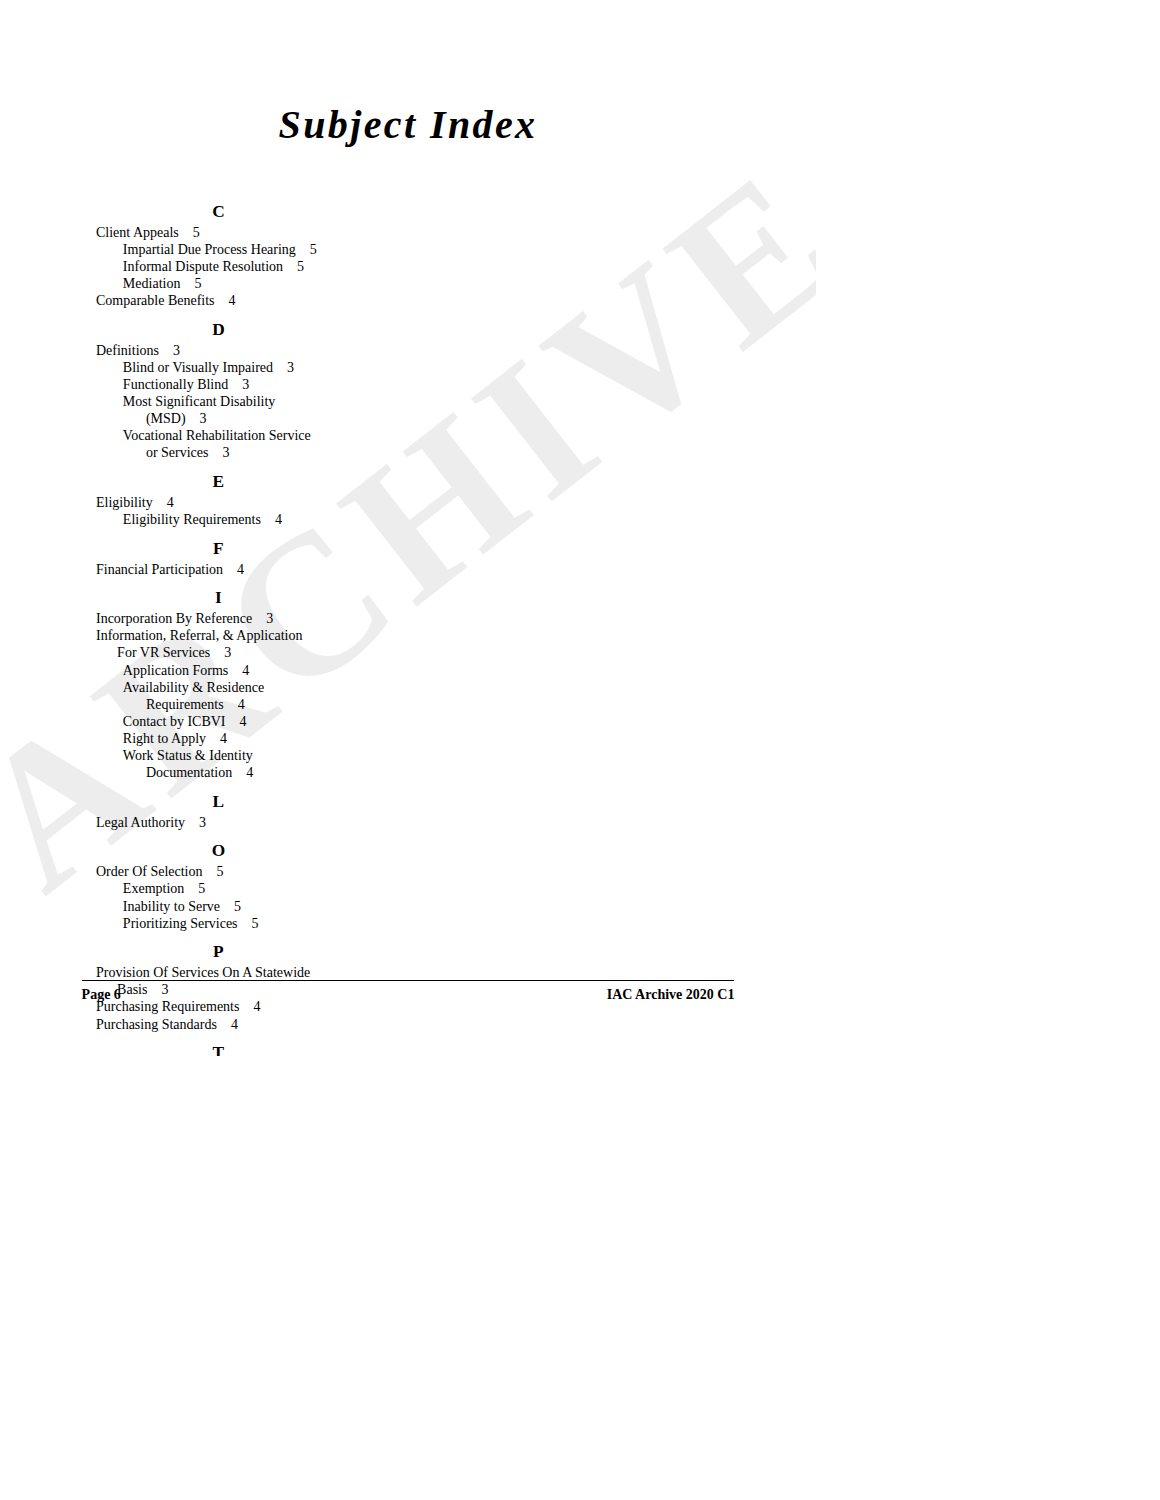ARCHIVE
Subject Index
C
Client Appeals 5
Impartial Due Process Hearing 5
Informal Dispute Resolution 5
Mediation 5
Comparable Benefits 4
D
Definitions 3
Blind or Visually Impaired 3
Functionally Blind 3
Most Significant Disability
(MSD) 3
Vocational Rehabilitation Service
or Services 3
E
Eligibility 4
Eligibility Requirements 4
F
Financial Participation 4
I
Incorporation By Reference 3
Information, Referral, & Application
For VR Services 3
Application Forms 4
Availability & Residence
Requirements 4
Contact by ICBVI 4
Right to Apply 4
Work Status & Identity
Documentation 4
L
Legal Authority 3
O
Order Of Selection 5
Exemption 5
Inability to Serve 5
Prioritizing Services 5
P
Provision Of Services On A Statewide
Basis 3
Purchasing Requirements 4
Purchasing Standards 4
T
Title & Scope 3
Page 6 IAC Archive 2020 C1